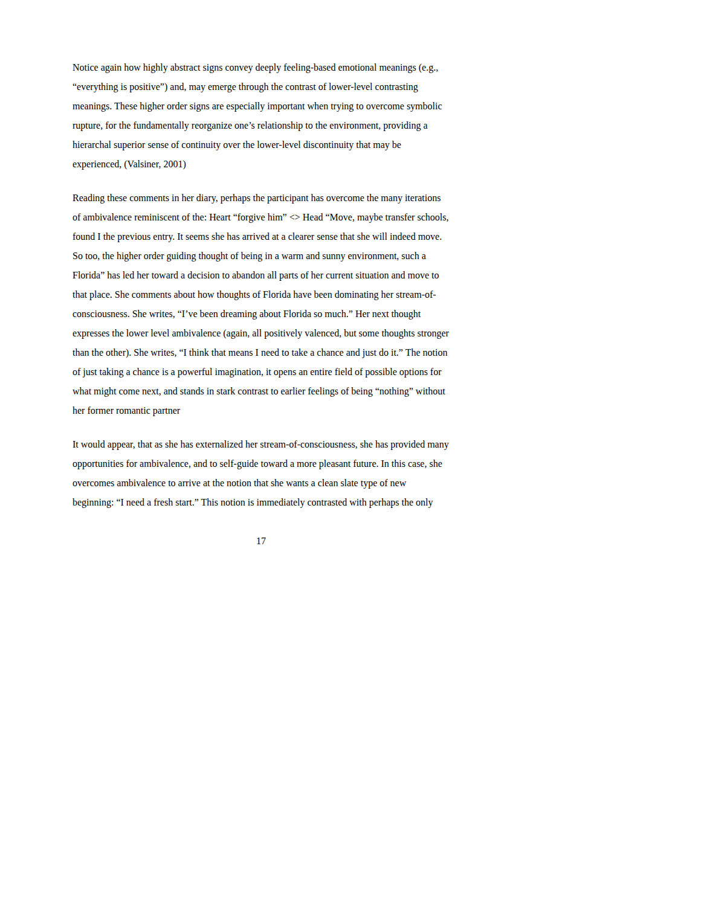Notice again how highly abstract signs convey deeply feeling-based emotional meanings (e.g., “everything is positive”) and, may emerge through the contrast of lower-level contrasting meanings. These higher order signs are especially important when trying to overcome symbolic rupture, for the fundamentally reorganize one’s relationship to the environment, providing a hierarchal superior sense of continuity over the lower-level discontinuity that may be experienced, (Valsiner, 2001)
Reading these comments in her diary, perhaps the participant has overcome the many iterations of ambivalence reminiscent of the: Heart “forgive him” <> Head “Move, maybe transfer schools, found I the previous entry. It seems she has arrived at a clearer sense that she will indeed move. So too, the higher order guiding thought of being in a warm and sunny environment, such a Florida” has led her toward a decision to abandon all parts of her current situation and move to that place. She comments about how thoughts of Florida have been dominating her stream-of-consciousness. She writes, “I’ve been dreaming about Florida so much.” Her next thought expresses the lower level ambivalence (again, all positively valenced, but some thoughts stronger than the other). She writes, “I think that means I need to take a chance and just do it.” The notion of just taking a chance is a powerful imagination, it opens an entire field of possible options for what might come next, and stands in stark contrast to earlier feelings of being “nothing” without her former romantic partner
It would appear, that as she has externalized her stream-of-consciousness, she has provided many opportunities for ambivalence, and to self-guide toward a more pleasant future. In this case, she overcomes ambivalence to arrive at the notion that she wants a clean slate type of new beginning: “I need a fresh start.” This notion is immediately contrasted with perhaps the only
17